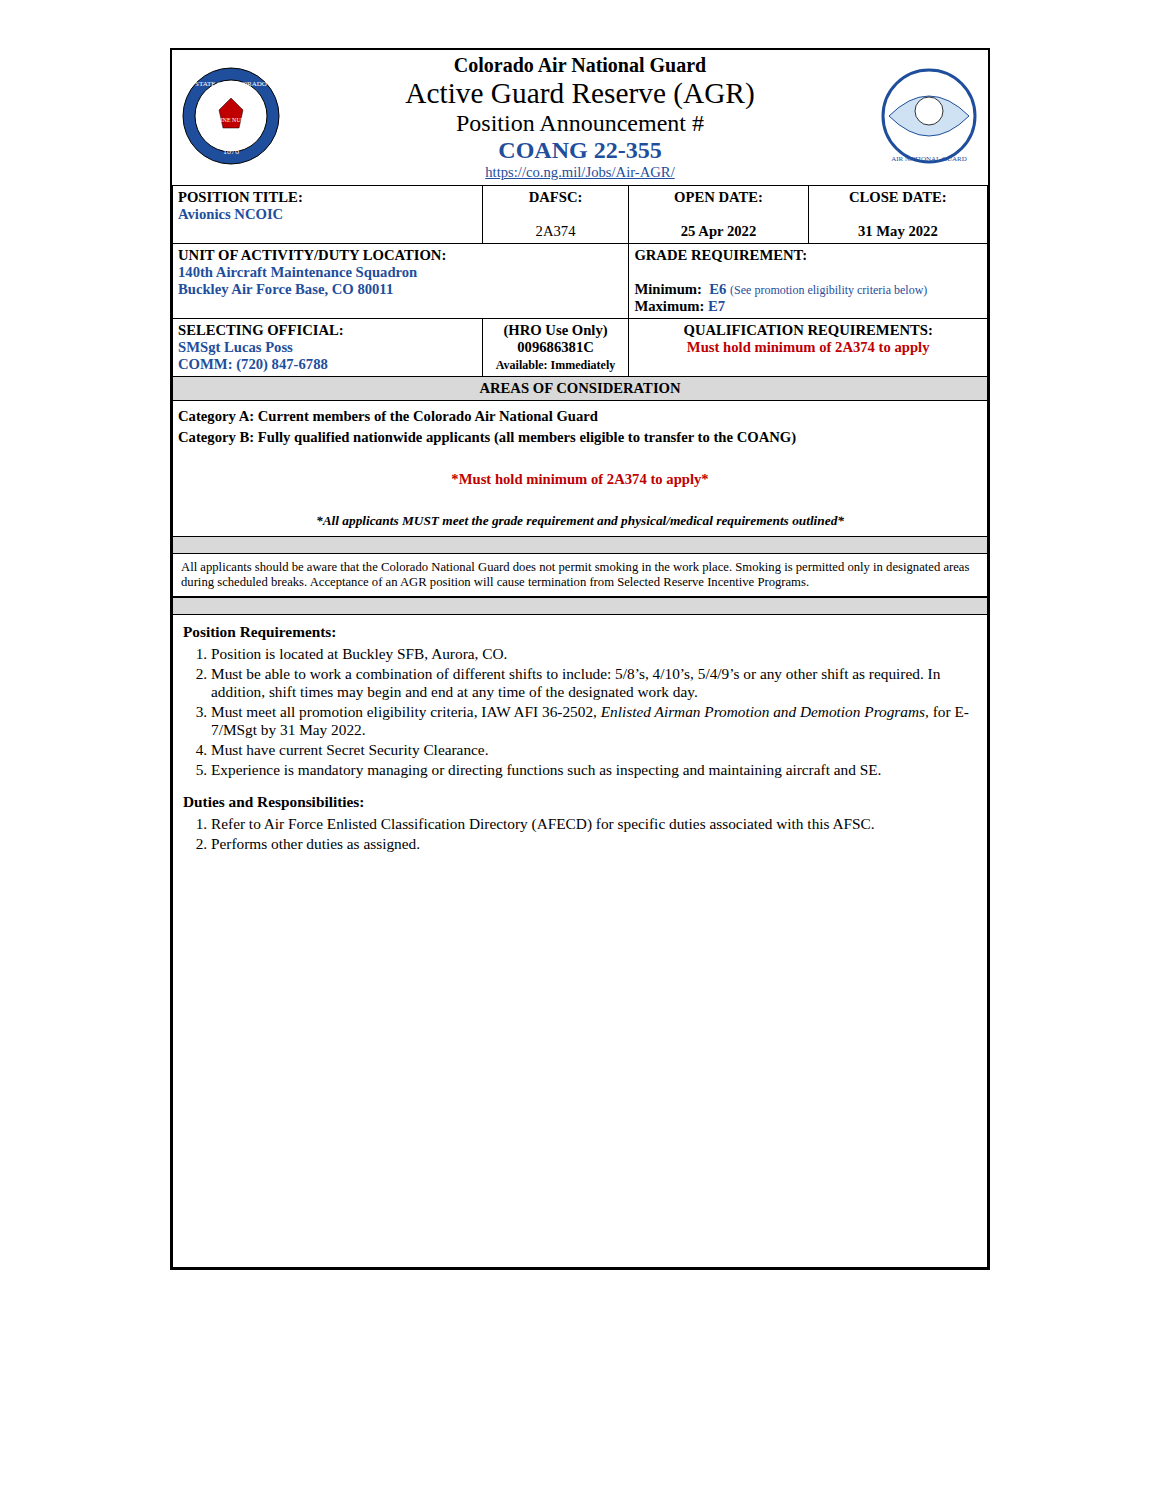| STATE OF COLORADO 1876 NIL SINE NUMINE | Colorado Air National Guard Active Guard Reserve (AGR) Position Announcement # COANG 22-355 https://co.ng.mil/Jobs/Air-AGR/ | AIR NATIONAL GUARD |
| Position Title: Avionics NCOIC | DAFSC: 2A374 | Open Date: 25 Apr 2022 | Close Date: 31 May 2022 |
| Unit of Activity/Duty Location: 140th Aircraft Maintenance Squadron Buckley Air Force Base, CO 80011 | Grade Requirement: Minimum: E6 (See promotion eligibility criteria below) Maximum: E7 |
| Selecting Official: SMSgt Lucas Poss COMM: (720) 847-6788 | (HRO Use Only) 009686381C Available: Immediately | Qualification Requirements: Must hold minimum of 2A374 to apply |
| Areas of Consideration |
| Category A: Current members of the Colorado Air National Guard Category B: Fully qualified nationwide applicants (all members eligible to transfer to the COANG) *Must hold minimum of 2A374 to apply* *All applicants MUST meet the grade requirement and physical/medical requirements outlined* |
All applicants should be aware that the Colorado National Guard does not permit smoking in the work place. Smoking is permitted only in designated areas during scheduled breaks. Acceptance of an AGR position will cause termination from Selected Reserve Incentive Programs.
Position Requirements:
Position is located at Buckley SFB, Aurora, CO.
Must be able to work a combination of different shifts to include: 5/8’s, 4/10’s, 5/4/9’s or any other shift as required. In addition, shift times may begin and end at any time of the designated work day.
Must meet all promotion eligibility criteria, IAW AFI 36-2502, Enlisted Airman Promotion and Demotion Programs, for E-7/MSgt by 31 May 2022.
Must have current Secret Security Clearance.
Experience is mandatory managing or directing functions such as inspecting and maintaining aircraft and SE.
Duties and Responsibilities:
Refer to Air Force Enlisted Classification Directory (AFECD) for specific duties associated with this AFSC.
Performs other duties as assigned.